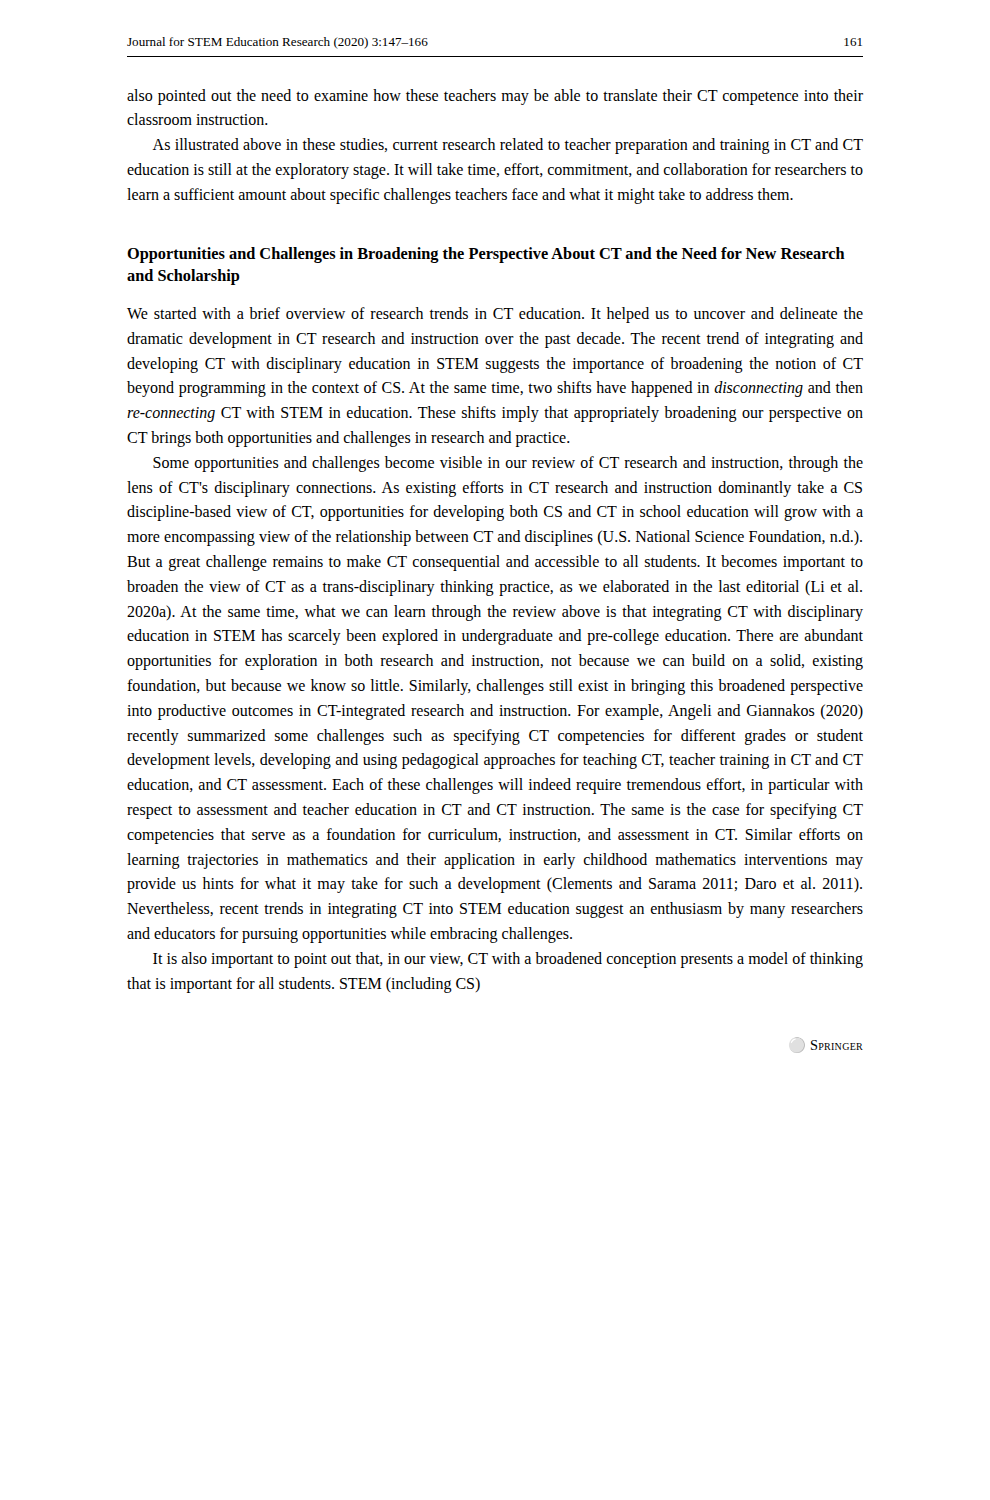Journal for STEM Education Research (2020) 3:147–166 161
also pointed out the need to examine how these teachers may be able to translate their CT competence into their classroom instruction.
As illustrated above in these studies, current research related to teacher preparation and training in CT and CT education is still at the exploratory stage. It will take time, effort, commitment, and collaboration for researchers to learn a sufficient amount about specific challenges teachers face and what it might take to address them.
Opportunities and Challenges in Broadening the Perspective About CT and the Need for New Research and Scholarship
We started with a brief overview of research trends in CT education. It helped us to uncover and delineate the dramatic development in CT research and instruction over the past decade. The recent trend of integrating and developing CT with disciplinary education in STEM suggests the importance of broadening the notion of CT beyond programming in the context of CS. At the same time, two shifts have happened in disconnecting and then re-connecting CT with STEM in education. These shifts imply that appropriately broadening our perspective on CT brings both opportunities and challenges in research and practice.
Some opportunities and challenges become visible in our review of CT research and instruction, through the lens of CT's disciplinary connections. As existing efforts in CT research and instruction dominantly take a CS discipline-based view of CT, opportunities for developing both CS and CT in school education will grow with a more encompassing view of the relationship between CT and disciplines (U.S. National Science Foundation, n.d.). But a great challenge remains to make CT consequential and accessible to all students. It becomes important to broaden the view of CT as a trans-disciplinary thinking practice, as we elaborated in the last editorial (Li et al. 2020a). At the same time, what we can learn through the review above is that integrating CT with disciplinary education in STEM has scarcely been explored in undergraduate and pre-college education. There are abundant opportunities for exploration in both research and instruction, not because we can build on a solid, existing foundation, but because we know so little. Similarly, challenges still exist in bringing this broadened perspective into productive outcomes in CT-integrated research and instruction. For example, Angeli and Giannakos (2020) recently summarized some challenges such as specifying CT competencies for different grades or student development levels, developing and using pedagogical approaches for teaching CT, teacher training in CT and CT education, and CT assessment. Each of these challenges will indeed require tremendous effort, in particular with respect to assessment and teacher education in CT and CT instruction. The same is the case for specifying CT competencies that serve as a foundation for curriculum, instruction, and assessment in CT. Similar efforts on learning trajectories in mathematics and their application in early childhood mathematics interventions may provide us hints for what it may take for such a development (Clements and Sarama 2011; Daro et al. 2011). Nevertheless, recent trends in integrating CT into STEM education suggest an enthusiasm by many researchers and educators for pursuing opportunities while embracing challenges.
It is also important to point out that, in our view, CT with a broadened conception presents a model of thinking that is important for all students. STEM (including CS)
⚪ Springer